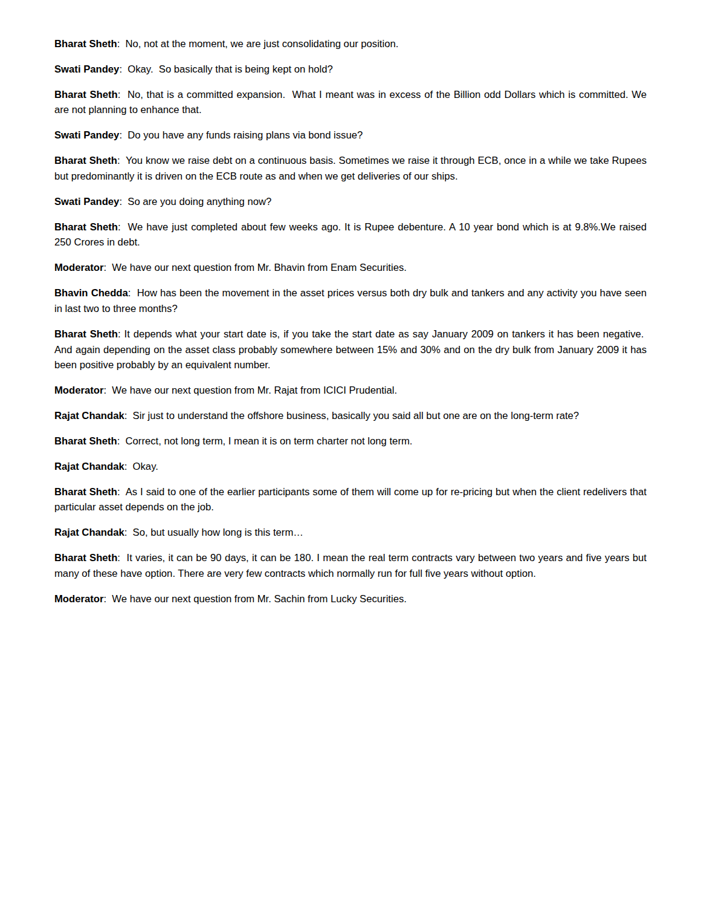Bharat Sheth: No, not at the moment, we are just consolidating our position.
Swati Pandey: Okay. So basically that is being kept on hold?
Bharat Sheth: No, that is a committed expansion. What I meant was in excess of the Billion odd Dollars which is committed. We are not planning to enhance that.
Swati Pandey: Do you have any funds raising plans via bond issue?
Bharat Sheth: You know we raise debt on a continuous basis. Sometimes we raise it through ECB, once in a while we take Rupees but predominantly it is driven on the ECB route as and when we get deliveries of our ships.
Swati Pandey: So are you doing anything now?
Bharat Sheth: We have just completed about few weeks ago. It is Rupee debenture. A 10 year bond which is at 9.8%.We raised 250 Crores in debt.
Moderator: We have our next question from Mr. Bhavin from Enam Securities.
Bhavin Chedda: How has been the movement in the asset prices versus both dry bulk and tankers and any activity you have seen in last two to three months?
Bharat Sheth: It depends what your start date is, if you take the start date as say January 2009 on tankers it has been negative. And again depending on the asset class probably somewhere between 15% and 30% and on the dry bulk from January 2009 it has been positive probably by an equivalent number.
Moderator: We have our next question from Mr. Rajat from ICICI Prudential.
Rajat Chandak: Sir just to understand the offshore business, basically you said all but one are on the long-term rate?
Bharat Sheth: Correct, not long term, I mean it is on term charter not long term.
Rajat Chandak: Okay.
Bharat Sheth: As I said to one of the earlier participants some of them will come up for re-pricing but when the client redelivers that particular asset depends on the job.
Rajat Chandak: So, but usually how long is this term…
Bharat Sheth: It varies, it can be 90 days, it can be 180. I mean the real term contracts vary between two years and five years but many of these have option. There are very few contracts which normally run for full five years without option.
Moderator: We have our next question from Mr. Sachin from Lucky Securities.